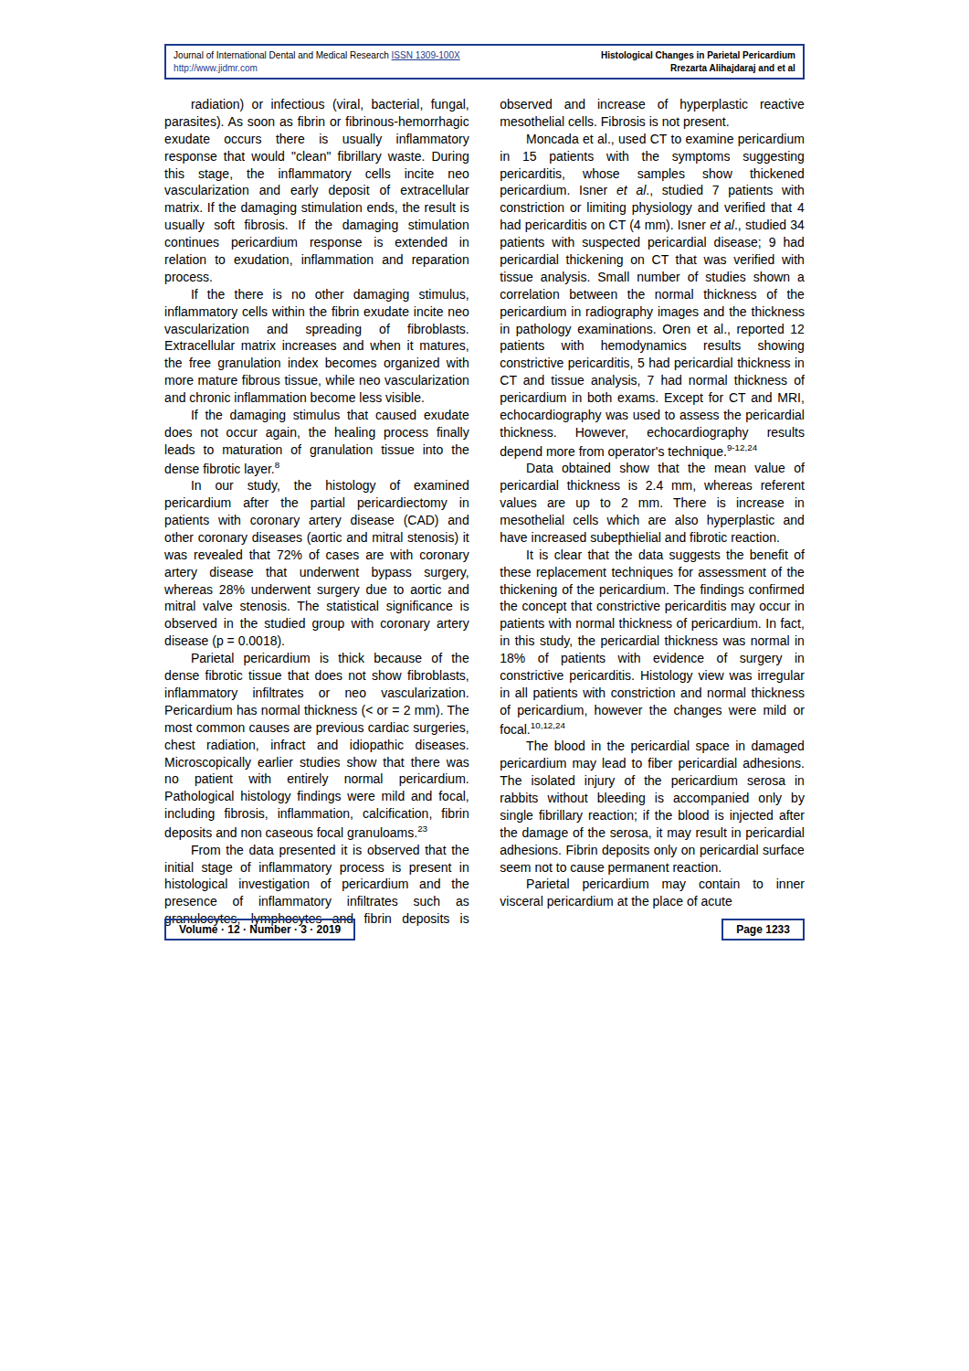Journal of International Dental and Medical Research ISSN 1309-100X
http://www.jidmr.com
Histological Changes in Parietal Pericardium
Rrezarta Alihajdaraj and et al
radiation) or infectious (viral, bacterial, fungal, parasites). As soon as fibrin or fibrinous-hemorrhagic exudate occurs there is usually inflammatory response that would "clean" fibrillary waste. During this stage, the inflammatory cells incite neo vascularization and early deposit of extracellular matrix. If the damaging stimulation ends, the result is usually soft fibrosis. If the damaging stimulation continues pericardium response is extended in relation to exudation, inflammation and reparation process.
If the there is no other damaging stimulus, inflammatory cells within the fibrin exudate incite neo vascularization and spreading of fibroblasts. Extracellular matrix increases and when it matures, the free granulation index becomes organized with more mature fibrous tissue, while neo vascularization and chronic inflammation become less visible.
If the damaging stimulus that caused exudate does not occur again, the healing process finally leads to maturation of granulation tissue into the dense fibrotic layer.8
In our study, the histology of examined pericardium after the partial pericardiectomy in patients with coronary artery disease (CAD) and other coronary diseases (aortic and mitral stenosis) it was revealed that 72% of cases are with coronary artery disease that underwent bypass surgery, whereas 28% underwent surgery due to aortic and mitral valve stenosis. The statistical significance is observed in the studied group with coronary artery disease (p = 0.0018).
Parietal pericardium is thick because of the dense fibrotic tissue that does not show fibroblasts, inflammatory infiltrates or neo vascularization. Pericardium has normal thickness (< or = 2 mm). The most common causes are previous cardiac surgeries, chest radiation, infract and idiopathic diseases. Microscopically earlier studies show that there was no patient with entirely normal pericardium. Pathological histology findings were mild and focal, including fibrosis, inflammation, calcification, fibrin deposits and non caseous focal granuloams.23
From the data presented it is observed that the initial stage of inflammatory process is present in histological investigation of pericardium and the presence of inflammatory infiltrates such as granulocytes, lymphocytes and fibrin deposits is observed and increase of hyperplastic reactive mesothelial cells. Fibrosis is not present.
Moncada et al., used CT to examine pericardium in 15 patients with the symptoms suggesting pericarditis, whose samples show thickened pericardium. Isner et al., studied 7 patients with constriction or limiting physiology and verified that 4 had pericarditis on CT (4 mm). Isner et al., studied 34 patients with suspected pericardial disease; 9 had pericardial thickening on CT that was verified with tissue analysis. Small number of studies shown a correlation between the normal thickness of the pericardium in radiography images and the thickness in pathology examinations. Oren et al., reported 12 patients with hemodynamics results showing constrictive pericarditis, 5 had pericardial thickness in CT and tissue analysis, 7 had normal thickness of pericardium in both exams. Except for CT and MRI, echocardiography was used to assess the pericardial thickness. However, echocardiography results depend more from operator's technique.9-12,24
Data obtained show that the mean value of pericardial thickness is 2.4 mm, whereas referent values are up to 2 mm. There is increase in mesothelial cells which are also hyperplastic and have increased subepthielial and fibrotic reaction.
It is clear that the data suggests the benefit of these replacement techniques for assessment of the thickening of the pericardium. The findings confirmed the concept that constrictive pericarditis may occur in patients with normal thickness of pericardium. In fact, in this study, the pericardial thickness was normal in 18% of patients with evidence of surgery in constrictive pericarditis. Histology view was irregular in all patients with constriction and normal thickness of pericardium, however the changes were mild or focal.10,12,24
The blood in the pericardial space in damaged pericardium may lead to fiber pericardial adhesions. The isolated injury of the pericardium serosa in rabbits without bleeding is accompanied only by single fibrillary reaction; if the blood is injected after the damage of the serosa, it may result in pericardial adhesions. Fibrin deposits only on pericardial surface seem not to cause permanent reaction.
Parietal pericardium may contain to inner visceral pericardium at the place of acute
Volume · 12 · Number · 3 · 2019 Page 1233